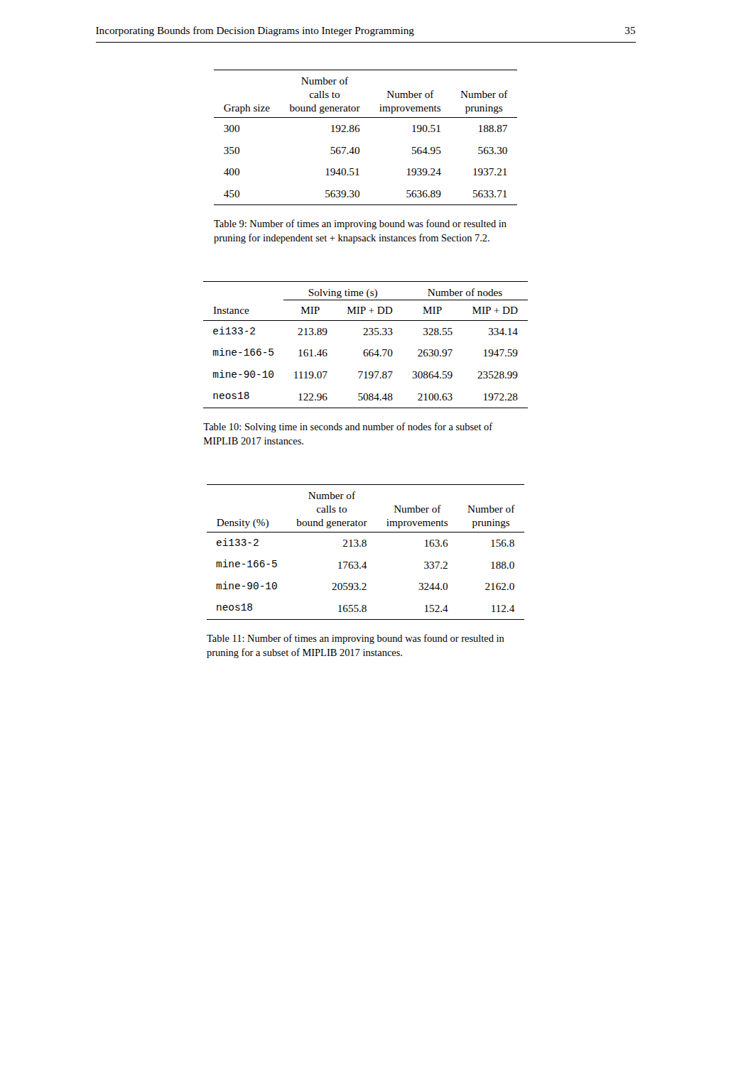Incorporating Bounds from Decision Diagrams into Integer Programming 35
Table 9: Number of times an improving bound was found or resulted in pruning for independent set + knapsack instances from Section 7.2.
| Graph size | Number of calls to bound generator | Number of improvements | Number of prunings |
| --- | --- | --- | --- |
| 300 | 192.86 | 190.51 | 188.87 |
| 350 | 567.40 | 564.95 | 563.30 |
| 400 | 1940.51 | 1939.24 | 1937.21 |
| 450 | 5639.30 | 5636.89 | 5633.71 |
Table 10: Solving time in seconds and number of nodes for a subset of MIPLIB 2017 instances.
| | Solving time (s) | Number of nodes |
| --- | --- | --- |
| Instance | MIP | MIP + DD | MIP | MIP + DD |
| ei133-2 | 213.89 | 235.33 | 328.55 | 334.14 |
| mine-166-5 | 161.46 | 664.70 | 2630.97 | 1947.59 |
| mine-90-10 | 1119.07 | 7197.87 | 30864.59 | 23528.99 |
| neos18 | 122.96 | 5084.48 | 2100.63 | 1972.28 |
Table 11: Number of times an improving bound was found or resulted in pruning for a subset of MIPLIB 2017 instances.
| Density (%) | Number of calls to bound generator | Number of improvements | Number of prunings |
| --- | --- | --- | --- |
| ei133-2 | 213.8 | 163.6 | 156.8 |
| mine-166-5 | 1763.4 | 337.2 | 188.0 |
| mine-90-10 | 20593.2 | 3244.0 | 2162.0 |
| neos18 | 1655.8 | 152.4 | 112.4 |